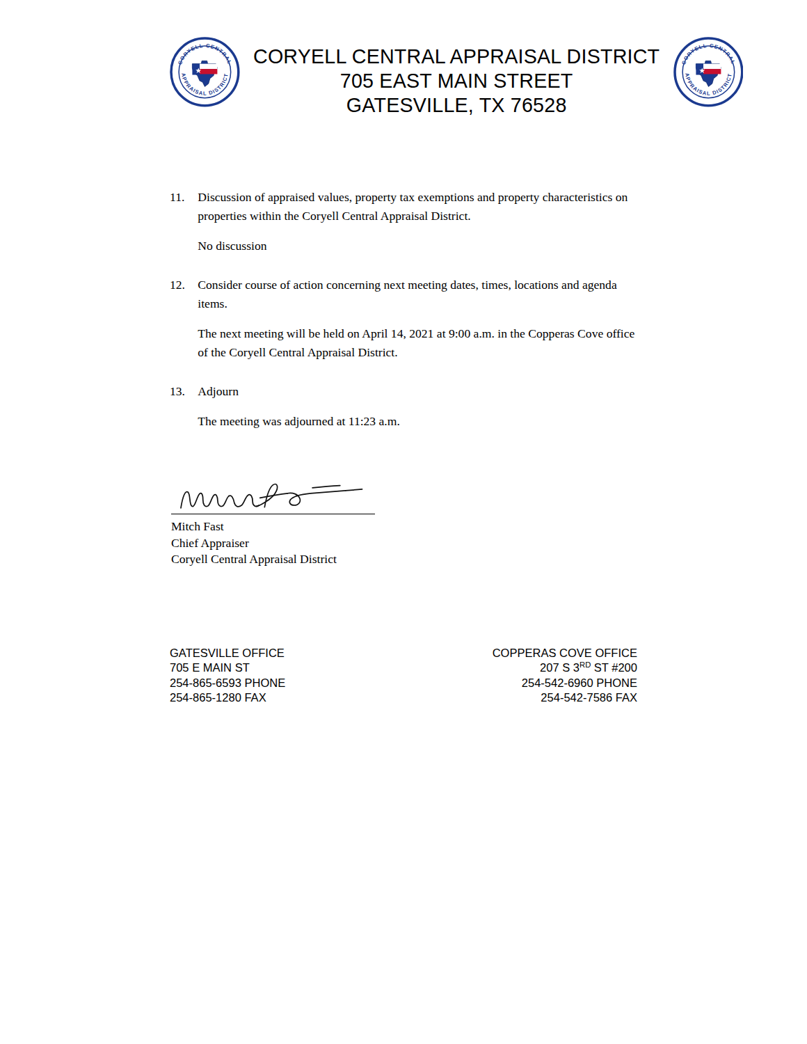CORYELL CENTRAL APPRAISAL DISTRICT
CORYELL CENTRAL APPRAISAL DISTRICT
705 EAST MAIN STREET
GATESVILLE, TX 76528
CORYELL CENTRAL APPRAISAL DISTRICT
11.
Discussion of appraised values, property tax exemptions and property characteristics on properties within the Coryell Central Appraisal District.
No discussion
12.
Consider course of action concerning next meeting dates, times, locations and agenda items.
The next meeting will be held on April 14, 2021 at 9:00 a.m. in the Copperas Cove office of the Coryell Central Appraisal District.
13.
Adjourn
The meeting was adjourned at 11:23 a.m.
Mitch Fast
Chief Appraiser
Coryell Central Appraisal District
GATESVILLE OFFICE
705 E MAIN ST
254-865-6593 PHONE
254-865-1280 FAX
COPPERAS COVE OFFICE
207 S 3RD ST #200
254-542-6960 PHONE
254-542-7586 FAX